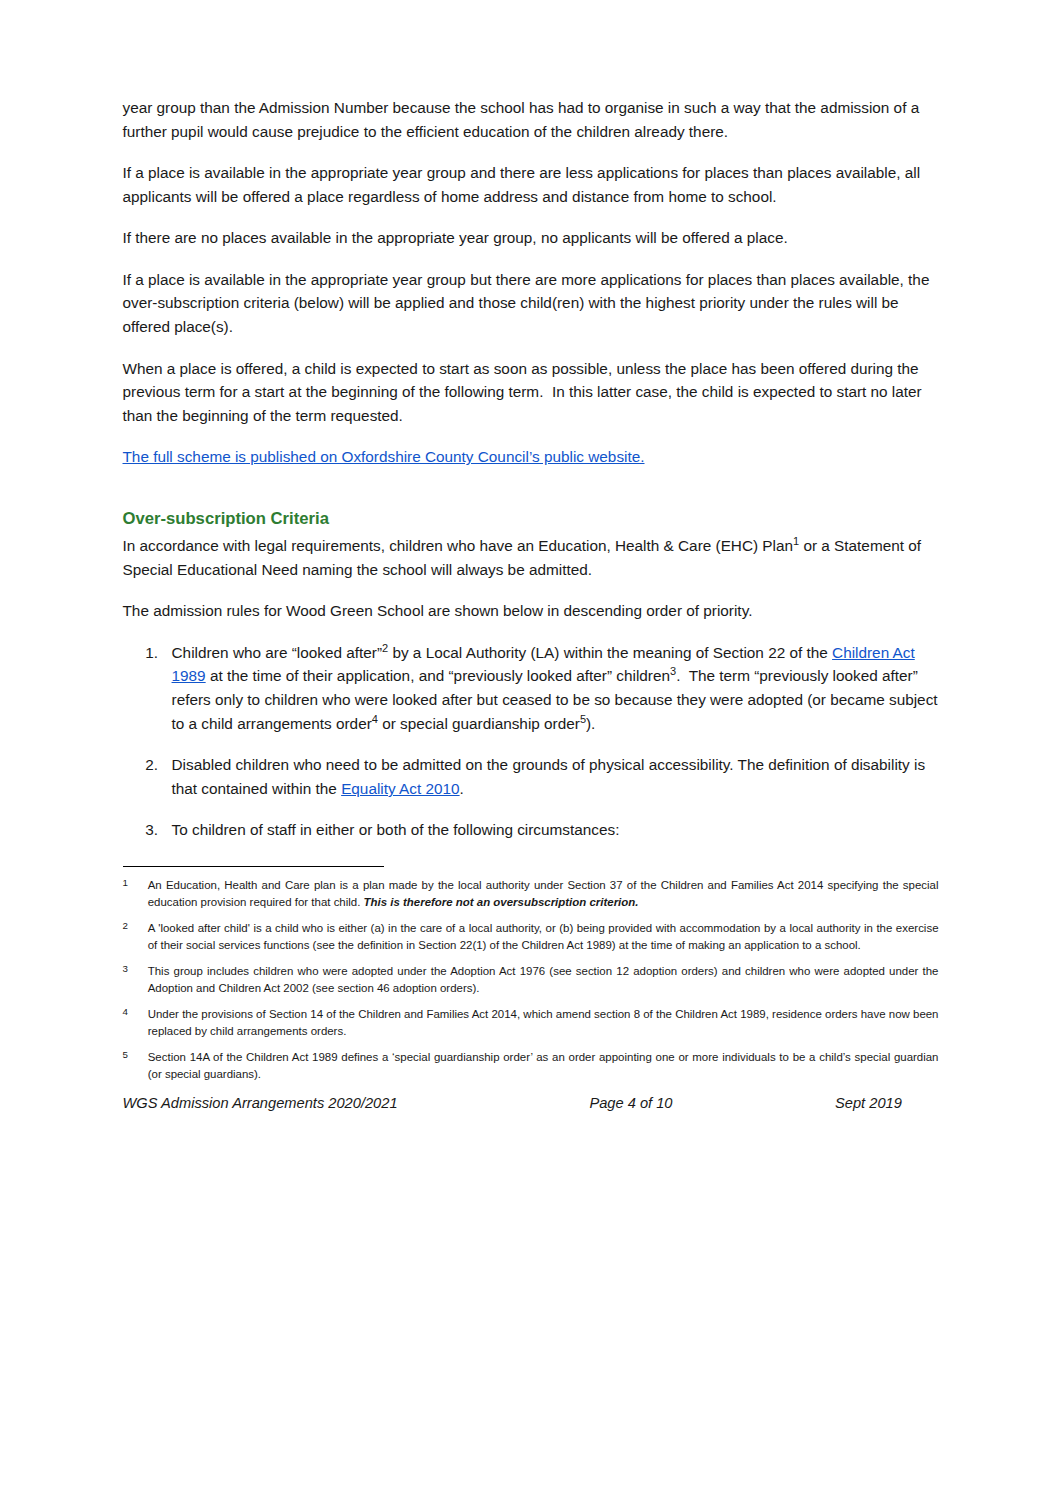year group than the Admission Number because the school has had to organise in such a way that the admission of a further pupil would cause prejudice to the efficient education of the children already there.
If a place is available in the appropriate year group and there are less applications for places than places available, all applicants will be offered a place regardless of home address and distance from home to school.
If there are no places available in the appropriate year group, no applicants will be offered a place.
If a place is available in the appropriate year group but there are more applications for places than places available, the over-subscription criteria (below) will be applied and those child(ren) with the highest priority under the rules will be offered place(s).
When a place is offered, a child is expected to start as soon as possible, unless the place has been offered during the previous term for a start at the beginning of the following term. In this latter case, the child is expected to start no later than the beginning of the term requested.
The full scheme is published on Oxfordshire County Council’s public website.
Over-subscription Criteria
In accordance with legal requirements, children who have an Education, Health & Care (EHC) Plan1 or a Statement of Special Educational Need naming the school will always be admitted.
The admission rules for Wood Green School are shown below in descending order of priority.
Children who are “looked after”2 by a Local Authority (LA) within the meaning of Section 22 of the Children Act 1989 at the time of their application, and “previously looked after” children3. The term “previously looked after” refers only to children who were looked after but ceased to be so because they were adopted (or became subject to a child arrangements order4 or special guardianship order5).
Disabled children who need to be admitted on the grounds of physical accessibility. The definition of disability is that contained within the Equality Act 2010.
To children of staff in either or both of the following circumstances:
1 An Education, Health and Care plan is a plan made by the local authority under Section 37 of the Children and Families Act 2014 specifying the special education provision required for that child. This is therefore not an oversubscription criterion.
2 A 'looked after child' is a child who is either (a) in the care of a local authority, or (b) being provided with accommodation by a local authority in the exercise of their social services functions (see the definition in Section 22(1) of the Children Act 1989) at the time of making an application to a school.
3 This group includes children who were adopted under the Adoption Act 1976 (see section 12 adoption orders) and children who were adopted under the Adoption and Children Act 2002 (see section 46 adoption orders).
4 Under the provisions of Section 14 of the Children and Families Act 2014, which amend section 8 of the Children Act 1989, residence orders have now been replaced by child arrangements orders.
5 Section 14A of the Children Act 1989 defines a ‘special guardianship order’ as an order appointing one or more individuals to be a child’s special guardian (or special guardians).
WGS Admission Arrangements 2020/2021 Page 4 of 10 Sept 2019